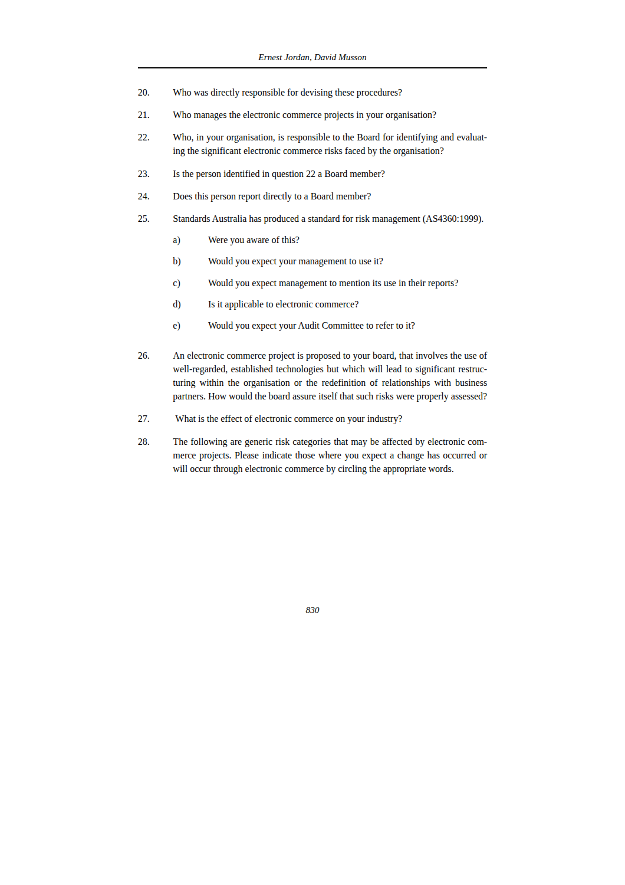Ernest Jordan, David Musson
20. Who was directly responsible for devising these procedures?
21. Who manages the electronic commerce projects in your organisation?
22. Who, in your organisation, is responsible to the Board for identifying and evaluating the significant electronic commerce risks faced by the organisation?
23. Is the person identified in question 22 a Board member?
24. Does this person report directly to a Board member?
25. Standards Australia has produced a standard for risk management (AS4360:1999).
a) Were you aware of this?
b) Would you expect your management to use it?
c) Would you expect management to mention its use in their reports?
d) Is it applicable to electronic commerce?
e) Would you expect your Audit Committee to refer to it?
26. An electronic commerce project is proposed to your board, that involves the use of well-regarded, established technologies but which will lead to significant restructuring within the organisation or the redefinition of relationships with business partners. How would the board assure itself that such risks were properly assessed?
27. What is the effect of electronic commerce on your industry?
28. The following are generic risk categories that may be affected by electronic commerce projects. Please indicate those where you expect a change has occurred or will occur through electronic commerce by circling the appropriate words.
830